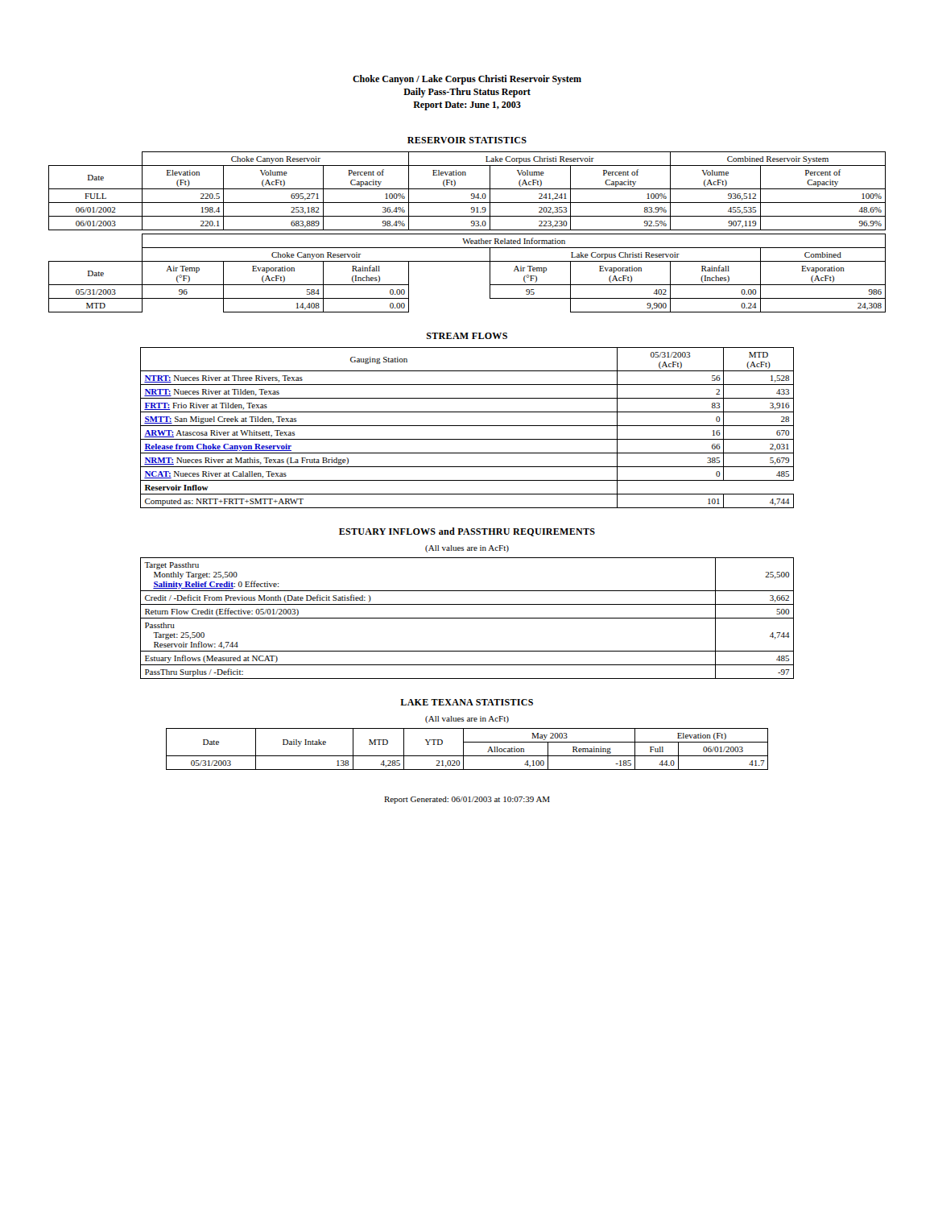Choke Canyon / Lake Corpus Christi Reservoir System
Daily Pass-Thru Status Report
Report Date: June 1, 2003
RESERVOIR STATISTICS
| | Choke Canyon Reservoir | Lake Corpus Christi Reservoir | Combined Reservoir System |
| --- | --- | --- | --- |
| Date | Elevation (Ft) | Volume (AcFt) | Percent of Capacity | Elevation (Ft) | Volume (AcFt) | Percent of Capacity | Volume (AcFt) | Percent of Capacity |
| FULL | 220.5 | 695,271 | 100% | 94.0 | 241,241 | 100% | 936,512 | 100% |
| 06/01/2002 | 198.4 | 253,182 | 36.4% | 91.9 | 202,353 | 83.9% | 455,535 | 48.6% |
| 06/01/2003 | 220.1 | 683,889 | 98.4% | 93.0 | 223,230 | 92.5% | 907,119 | 96.9% |
| | Weather Related Information |
| | Choke Canyon Reservoir | Lake Corpus Christi Reservoir | Combined |
| Date | Air Temp (°F) | Evaporation (AcFt) | Rainfall (Inches) | | Air Temp (°F) | Evaporation (AcFt) | Rainfall (Inches) | Evaporation (AcFt) |
| 05/31/2003 | 96 | 584 | 0.00 | | 95 | 402 | 0.00 | 986 |
| MTD | | 14,408 | 0.00 | | | 9,900 | 0.24 | 24,308 |
STREAM FLOWS
| Gauging Station | 05/31/2003 (AcFt) | MTD (AcFt) |
| --- | --- | --- |
| NTRT: Nueces River at Three Rivers, Texas | 56 | 1,528 |
| NRTT: Nueces River at Tilden, Texas | 2 | 433 |
| FRTT: Frio River at Tilden, Texas | 83 | 3,916 |
| SMTT: San Miguel Creek at Tilden, Texas | 0 | 28 |
| ARWT: Atascosa River at Whitsett, Texas | 16 | 670 |
| Release from Choke Canyon Reservoir | 66 | 2,031 |
| NRMT: Nueces River at Mathis, Texas (La Fruta Bridge) | 385 | 5,679 |
| NCAT: Nueces River at Calallen, Texas | 0 | 485 |
| Reservoir Inflow | | |
| Computed as: NRTT+FRTT+SMTT+ARWT | 101 | 4,744 |
ESTUARY INFLOWS and PASSTHRU REQUIREMENTS
(All values are in AcFt)
| Target Passthru Monthly Target: 25,500 Salinity Relief Credit : 0 Effective: | 25,500 |
| Credit / -Deficit From Previous Month (Date Deficit Satisfied: ) | 3,662 |
| Return Flow Credit (Effective: 05/01/2003) | 500 |
| Passthru Target: 25,500 Reservoir Inflow: 4,744 | 4,744 |
| Estuary Inflows (Measured at NCAT) | 485 |
| PassThru Surplus / -Deficit: | -97 |
LAKE TEXANA STATISTICS
(All values are in AcFt)
| Date | Daily Intake | MTD | YTD | May 2003 | Elevation (Ft) |
| --- | --- | --- | --- | --- | --- |
| Allocation | Remaining | Full | 06/01/2003 |
| 05/31/2003 | 138 | 4,285 | 21,020 | 4,100 | -185 | 44.0 | 41.7 |
Report Generated: 06/01/2003 at 10:07:39 AM